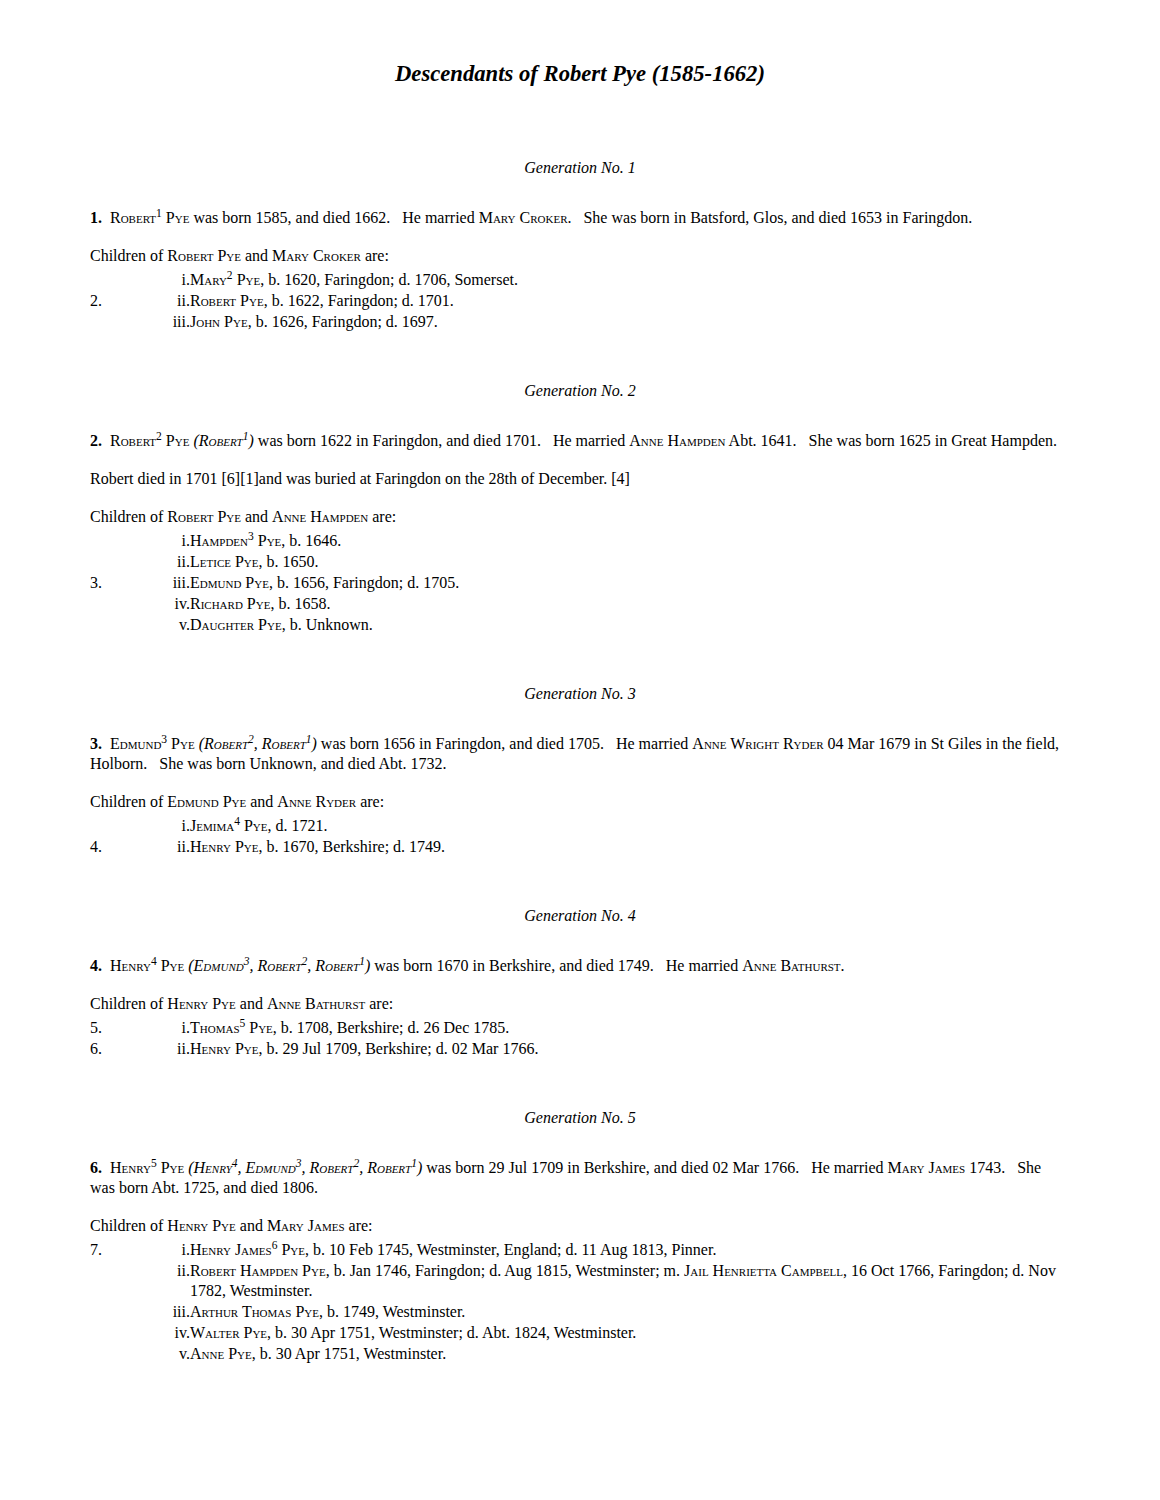Descendants of Robert Pye (1585-1662)
Generation No. 1
1. Robert1 Pye was born 1585, and died 1662. He married Mary Croker. She was born in Batsford, Glos, and died 1653 in Faringdon.
Children of Robert Pye and Mary Croker are:
| | i. | Mary 2 Pye , b. 1620, Faringdon; d. 1706, Somerset. |
| 2. | ii. | Robert Pye , b. 1622, Faringdon; d. 1701. |
| | iii. | John Pye , b. 1626, Faringdon; d. 1697. |
Generation No. 2
2. Robert2 Pye (Robert1) was born 1622 in Faringdon, and died 1701. He married Anne Hampden Abt. 1641. She was born 1625 in Great Hampden.
Robert died in 1701 [6][1]and was buried at Faringdon on the 28th of December. [4]
Children of Robert Pye and Anne Hampden are:
| | i. | Hampden 3 Pye , b. 1646. |
| | ii. | Letice Pye , b. 1650. |
| 3. | iii. | Edmund Pye , b. 1656, Faringdon; d. 1705. |
| | iv. | Richard Pye , b. 1658. |
| | v. | Daughter Pye , b. Unknown. |
Generation No. 3
3. Edmund3 Pye (Robert2, Robert1) was born 1656 in Faringdon, and died 1705. He married Anne Wright Ryder 04 Mar 1679 in St Giles in the field, Holborn. She was born Unknown, and died Abt. 1732.
Children of Edmund Pye and Anne Ryder are:
| | i. | Jemima 4 Pye , d. 1721. |
| 4. | ii. | Henry Pye , b. 1670, Berkshire; d. 1749. |
Generation No. 4
4. Henry4 Pye (Edmund3, Robert2, Robert1) was born 1670 in Berkshire, and died 1749. He married Anne Bathurst.
Children of Henry Pye and Anne Bathurst are:
| 5. | i. | Thomas 5 Pye , b. 1708, Berkshire; d. 26 Dec 1785. |
| 6. | ii. | Henry Pye , b. 29 Jul 1709, Berkshire; d. 02 Mar 1766. |
Generation No. 5
6. Henry5 Pye (Henry4, Edmund3, Robert2, Robert1) was born 29 Jul 1709 in Berkshire, and died 02 Mar 1766. He married Mary James 1743. She was born Abt. 1725, and died 1806.
Children of Henry Pye and Mary James are:
| 7. | i. | Henry James 6 Pye , b. 10 Feb 1745, Westminster, England; d. 11 Aug 1813, Pinner. |
| | ii. | Robert Hampden Pye , b. Jan 1746, Faringdon; d. Aug 1815, Westminster; m. Jail Henrietta Campbell , 16 Oct 1766, Faringdon; d. Nov 1782, Westminster. |
| | iii. | Arthur Thomas Pye , b. 1749, Westminster. |
| | iv. | Walter Pye , b. 30 Apr 1751, Westminster; d. Abt. 1824, Westminster. |
| | v. | Anne Pye , b. 30 Apr 1751, Westminster. |